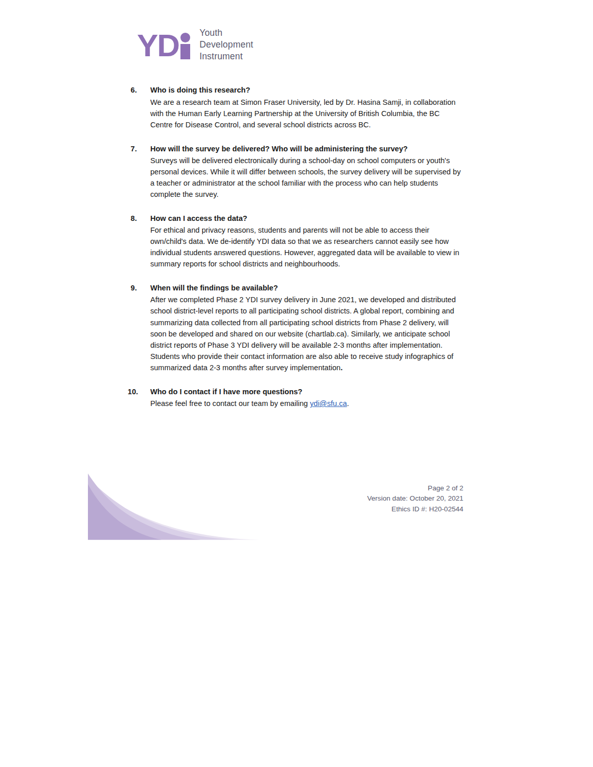YD
Youth
Development
Instrument
Who is doing this research?
We are a research team at Simon Fraser University, led by Dr. Hasina Samji, in collaboration with the Human Early Learning Partnership at the University of British Columbia, the BC Centre for Disease Control, and several school districts across BC.
How will the survey be delivered? Who will be administering the survey?
Surveys will be delivered electronically during a school-day on school computers or youth's personal devices. While it will differ between schools, the survey delivery will be supervised by a teacher or administrator at the school familiar with the process who can help students complete the survey.
How can I access the data?
For ethical and privacy reasons, students and parents will not be able to access their own/child's data. We de-identify YDI data so that we as researchers cannot easily see how individual students answered questions. However, aggregated data will be available to view in summary reports for school districts and neighbourhoods.
When will the findings be available?
After we completed Phase 2 YDI survey delivery in June 2021, we developed and distributed school district-level reports to all participating school districts. A global report, combining and summarizing data collected from all participating school districts from Phase 2 delivery, will soon be developed and shared on our website (chartlab.ca). Similarly, we anticipate school district reports of Phase 3 YDI delivery will be available 2-3 months after implementation. Students who provide their contact information are also able to receive study infographics of summarized data 2-3 months after survey implementation.
Who do I contact if I have more questions?
Please feel free to contact our team by emailing ydi@sfu.ca.
Page 2 of 2
Version date: October 20, 2021
Ethics ID #: H20-02544